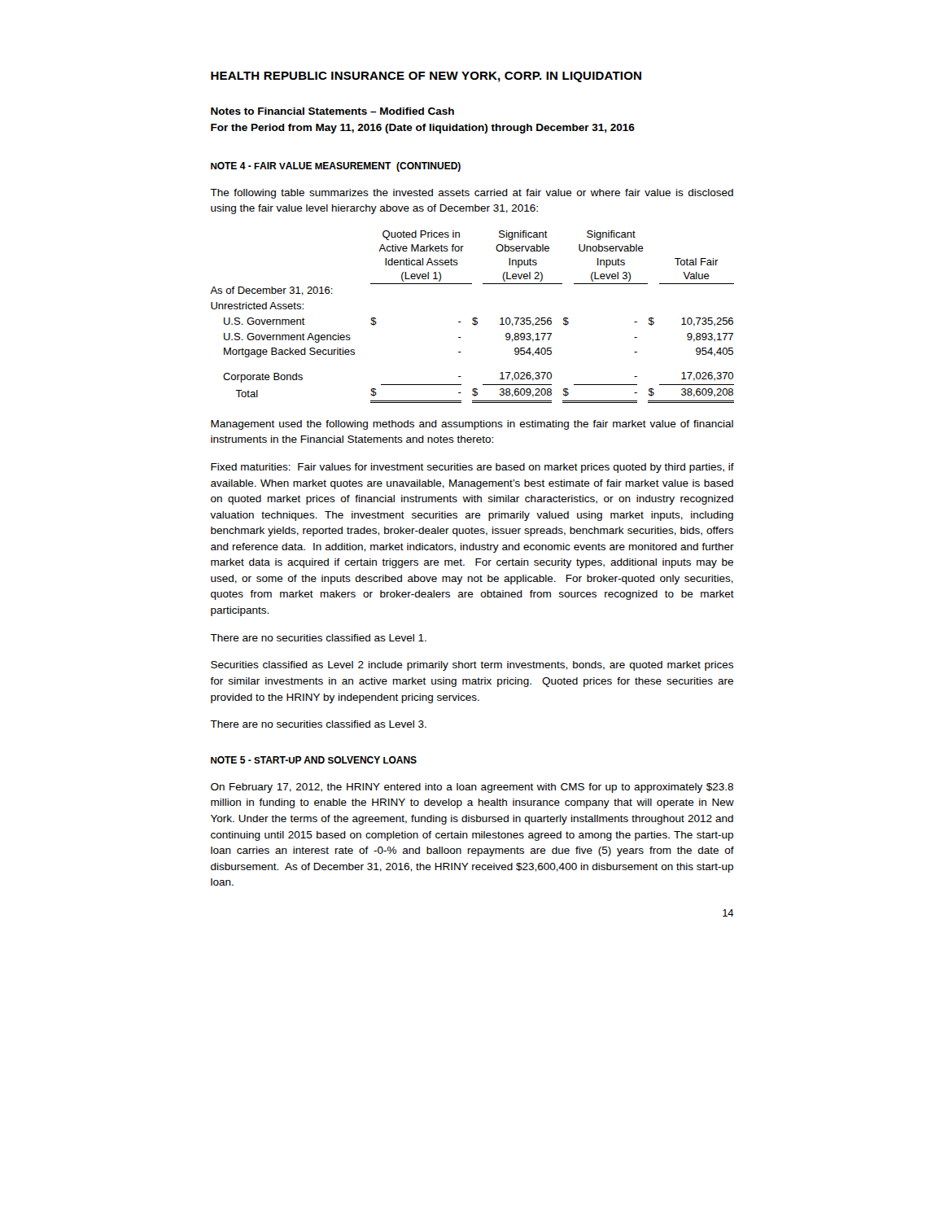HEALTH REPUBLIC INSURANCE OF NEW YORK, CORP. IN LIQUIDATION
Notes to Financial Statements – Modified Cash
For the Period from May 11, 2016 (Date of liquidation) through December 31, 2016
NOTE 4 - FAIR VALUE MEASUREMENT (CONTINUED)
The following table summarizes the invested assets carried at fair value or where fair value is disclosed using the fair value level hierarchy above as of December 31, 2016:
| | Quoted Prices in Active Markets for Identical Assets (Level 1) | | Significant Observable Inputs (Level 2) | | Significant Unobservable Inputs (Level 3) | | Total Fair Value |
| --- | --- | --- | --- | --- | --- | --- | --- |
| As of December 31, 2016: | |
| Unrestricted Assets: | |
| U.S. Government | $ | - | | $ | 10,735,256 | | $ | - | | $ | 10,735,256 |
| U.S. Government Agencies | | - | | | 9,893,177 | | | - | | | 9,893,177 |
| Mortgage Backed Securities | | - | | | 954,405 | | | - | | | 954,405 |
| Corporate Bonds | | - | | | 17,026,370 | | | - | | | 17,026,370 |
| Total | $ | - | | $ | 38,609,208 | | $ | - | | $ | 38,609,208 |
Management used the following methods and assumptions in estimating the fair market value of financial instruments in the Financial Statements and notes thereto:
Fixed maturities: Fair values for investment securities are based on market prices quoted by third parties, if available. When market quotes are unavailable, Management’s best estimate of fair market value is based on quoted market prices of financial instruments with similar characteristics, or on industry recognized valuation techniques. The investment securities are primarily valued using market inputs, including benchmark yields, reported trades, broker-dealer quotes, issuer spreads, benchmark securities, bids, offers and reference data. In addition, market indicators, industry and economic events are monitored and further market data is acquired if certain triggers are met. For certain security types, additional inputs may be used, or some of the inputs described above may not be applicable. For broker-quoted only securities, quotes from market makers or broker-dealers are obtained from sources recognized to be market participants.
There are no securities classified as Level 1.
Securities classified as Level 2 include primarily short term investments, bonds, are quoted market prices for similar investments in an active market using matrix pricing. Quoted prices for these securities are provided to the HRINY by independent pricing services.
There are no securities classified as Level 3.
NOTE 5 - START-UP AND SOLVENCY LOANS
On February 17, 2012, the HRINY entered into a loan agreement with CMS for up to approximately $23.8 million in funding to enable the HRINY to develop a health insurance company that will operate in New York. Under the terms of the agreement, funding is disbursed in quarterly installments throughout 2012 and continuing until 2015 based on completion of certain milestones agreed to among the parties. The start-up loan carries an interest rate of -0-% and balloon repayments are due five (5) years from the date of disbursement. As of December 31, 2016, the HRINY received $23,600,400 in disbursement on this start-up loan.
14